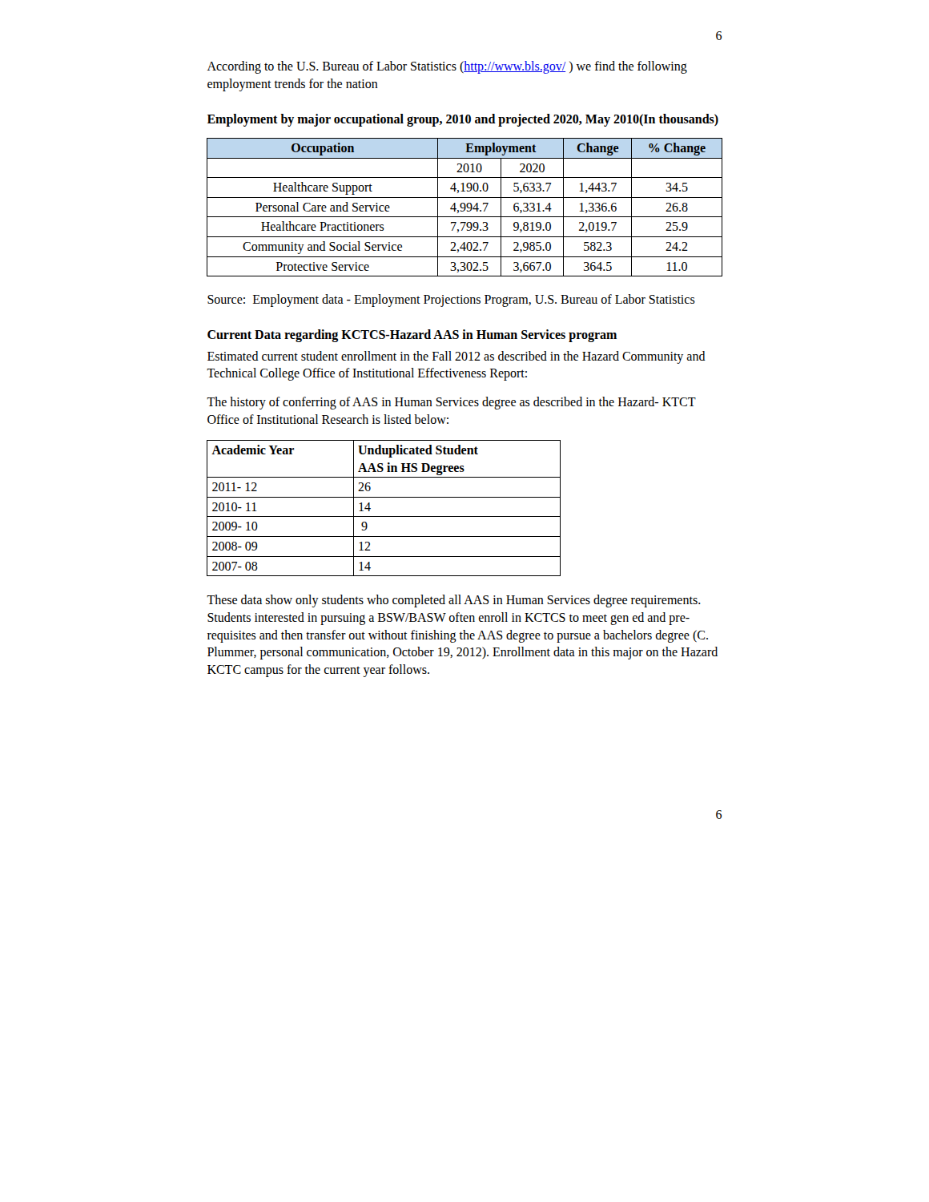6
According to the U.S. Bureau of Labor Statistics (http://www.bls.gov/ ) we find the following employment trends for the nation
Employment by major occupational group, 2010 and projected 2020, May 2010(In thousands)
| Occupation | Employment | Change | % Change |
| --- | --- | --- | --- |
| | 2010 | 2020 | | |
| Healthcare Support | 4,190.0 | 5,633.7 | 1,443.7 | 34.5 |
| Personal Care and Service | 4,994.7 | 6,331.4 | 1,336.6 | 26.8 |
| Healthcare Practitioners | 7,799.3 | 9,819.0 | 2,019.7 | 25.9 |
| Community and Social Service | 2,402.7 | 2,985.0 | 582.3 | 24.2 |
| Protective Service | 3,302.5 | 3,667.0 | 364.5 | 11.0 |
Source: Employment data - Employment Projections Program, U.S. Bureau of Labor Statistics
Current Data regarding KCTCS-Hazard AAS in Human Services program
Estimated current student enrollment in the Fall 2012 as described in the Hazard Community and Technical College Office of Institutional Effectiveness Report:
The history of conferring of AAS in Human Services degree as described in the Hazard- KTCT Office of Institutional Research is listed below:
| Academic Year | Unduplicated Student AAS in HS Degrees |
| --- | --- |
| 2011- 12 | 26 |
| 2010- 11 | 14 |
| 2009- 10 | 9 |
| 2008- 09 | 12 |
| 2007- 08 | 14 |
These data show only students who completed all AAS in Human Services degree requirements. Students interested in pursuing a BSW/BASW often enroll in KCTCS to meet gen ed and pre-requisites and then transfer out without finishing the AAS degree to pursue a bachelors degree (C. Plummer, personal communication, October 19, 2012). Enrollment data in this major on the Hazard KCTC campus for the current year follows.
6